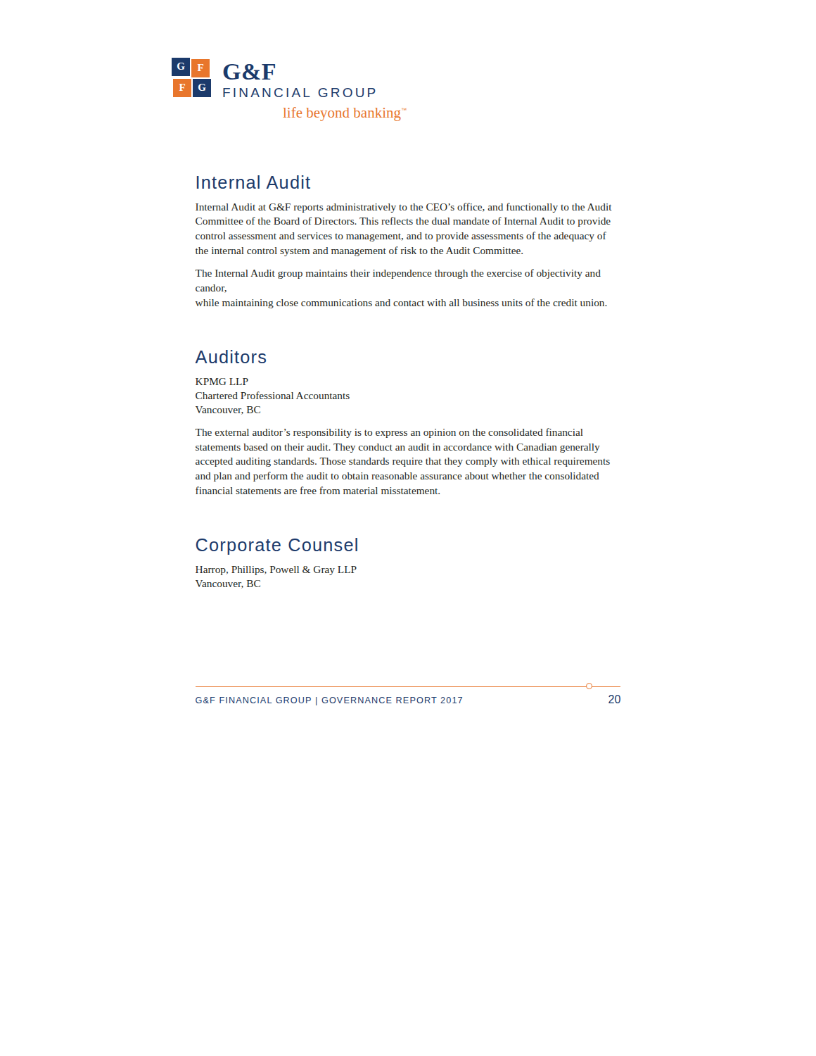G F F G
G&F
FINANCIAL GROUP
life beyond banking™
Internal Audit
Internal Audit at G&F reports administratively to the CEO’s office, and functionally to the Audit Committee of the Board of Directors. This reflects the dual mandate of Internal Audit to provide control assessment and services to management, and to provide assessments of the adequacy of the internal control system and management of risk to the Audit Committee.
The Internal Audit group maintains their independence through the exercise of objectivity and candor,
while maintaining close communications and contact with all business units of the credit union.
Auditors
KPMG LLP
Chartered Professional Accountants
Vancouver, BC
The external auditor’s responsibility is to express an opinion on the consolidated financial statements based on their audit. They conduct an audit in accordance with Canadian generally accepted auditing standards. Those standards require that they comply with ethical requirements and plan and perform the audit to obtain reasonable assurance about whether the consolidated financial statements are free from material misstatement.
Corporate Counsel
Harrop, Phillips, Powell & Gray LLP
Vancouver, BC
G&F FINANCIAL GROUP | GOVERNANCE REPORT 2017 20